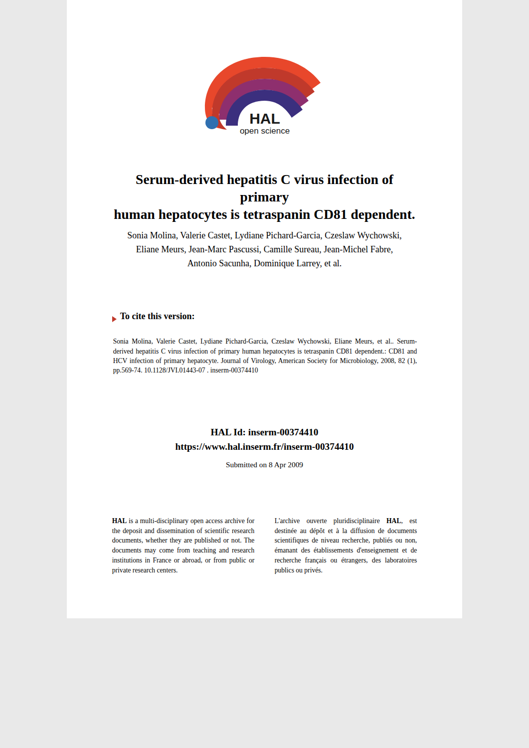HAL open science
Serum-derived hepatitis C virus infection of primary
human hepatocytes is tetraspanin CD81 dependent.
Sonia Molina, Valerie Castet, Lydiane Pichard-Garcia, Czeslaw Wychowski,
Eliane Meurs, Jean-Marc Pascussi, Camille Sureau, Jean-Michel Fabre,
Antonio Sacunha, Dominique Larrey, et al.
To cite this version:
Sonia Molina, Valerie Castet, Lydiane Pichard-Garcia, Czeslaw Wychowski, Eliane Meurs, et al.. Serum-derived hepatitis C virus infection of primary human hepatocytes is tetraspanin CD81 dependent.: CD81 and HCV infection of primary hepatocyte. Journal of Virology, American Society for Microbiology, 2008, 82 (1), pp.569-74. 10.1128/JVI.01443-07 . inserm-00374410
HAL Id: inserm-00374410
https://www.hal.inserm.fr/inserm-00374410 Submitted on 8 Apr 2009
HAL is a multi-disciplinary open access archive for the deposit and dissemination of scientific research documents, whether they are published or not. The documents may come from teaching and research institutions in France or abroad, or from public or private research centers.
L'archive ouverte pluridisciplinaire HAL, est destinée au dépôt et à la diffusion de documents scientifiques de niveau recherche, publiés ou non, émanant des établissements d'enseignement et de recherche français ou étrangers, des laboratoires publics ou privés.